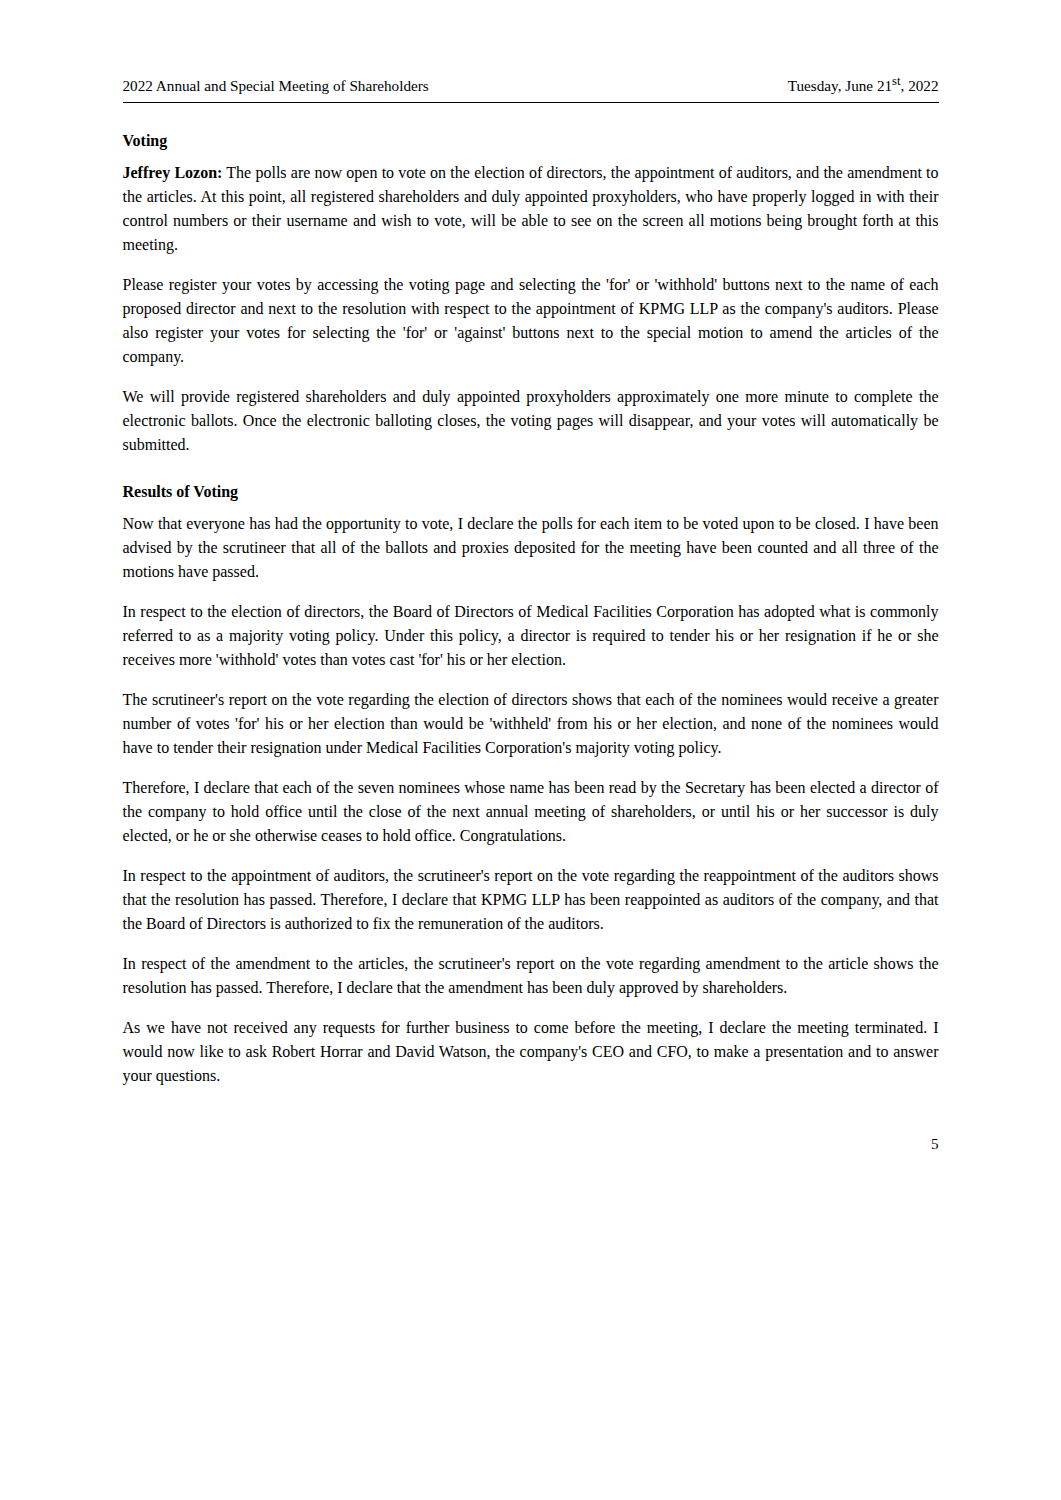2022 Annual and Special Meeting of Shareholders
Tuesday, June 21st, 2022
Voting
Jeffrey Lozon: The polls are now open to vote on the election of directors, the appointment of auditors, and the amendment to the articles. At this point, all registered shareholders and duly appointed proxyholders, who have properly logged in with their control numbers or their username and wish to vote, will be able to see on the screen all motions being brought forth at this meeting.
Please register your votes by accessing the voting page and selecting the 'for' or 'withhold' buttons next to the name of each proposed director and next to the resolution with respect to the appointment of KPMG LLP as the company's auditors. Please also register your votes for selecting the 'for' or 'against' buttons next to the special motion to amend the articles of the company.
We will provide registered shareholders and duly appointed proxyholders approximately one more minute to complete the electronic ballots. Once the electronic balloting closes, the voting pages will disappear, and your votes will automatically be submitted.
Results of Voting
Now that everyone has had the opportunity to vote, I declare the polls for each item to be voted upon to be closed. I have been advised by the scrutineer that all of the ballots and proxies deposited for the meeting have been counted and all three of the motions have passed.
In respect to the election of directors, the Board of Directors of Medical Facilities Corporation has adopted what is commonly referred to as a majority voting policy. Under this policy, a director is required to tender his or her resignation if he or she receives more 'withhold' votes than votes cast 'for' his or her election.
The scrutineer's report on the vote regarding the election of directors shows that each of the nominees would receive a greater number of votes 'for' his or her election than would be 'withheld' from his or her election, and none of the nominees would have to tender their resignation under Medical Facilities Corporation's majority voting policy.
Therefore, I declare that each of the seven nominees whose name has been read by the Secretary has been elected a director of the company to hold office until the close of the next annual meeting of shareholders, or until his or her successor is duly elected, or he or she otherwise ceases to hold office. Congratulations.
In respect to the appointment of auditors, the scrutineer's report on the vote regarding the reappointment of the auditors shows that the resolution has passed. Therefore, I declare that KPMG LLP has been reappointed as auditors of the company, and that the Board of Directors is authorized to fix the remuneration of the auditors.
In respect of the amendment to the articles, the scrutineer's report on the vote regarding amendment to the article shows the resolution has passed. Therefore, I declare that the amendment has been duly approved by shareholders.
As we have not received any requests for further business to come before the meeting, I declare the meeting terminated. I would now like to ask Robert Horrar and David Watson, the company's CEO and CFO, to make a presentation and to answer your questions.
5